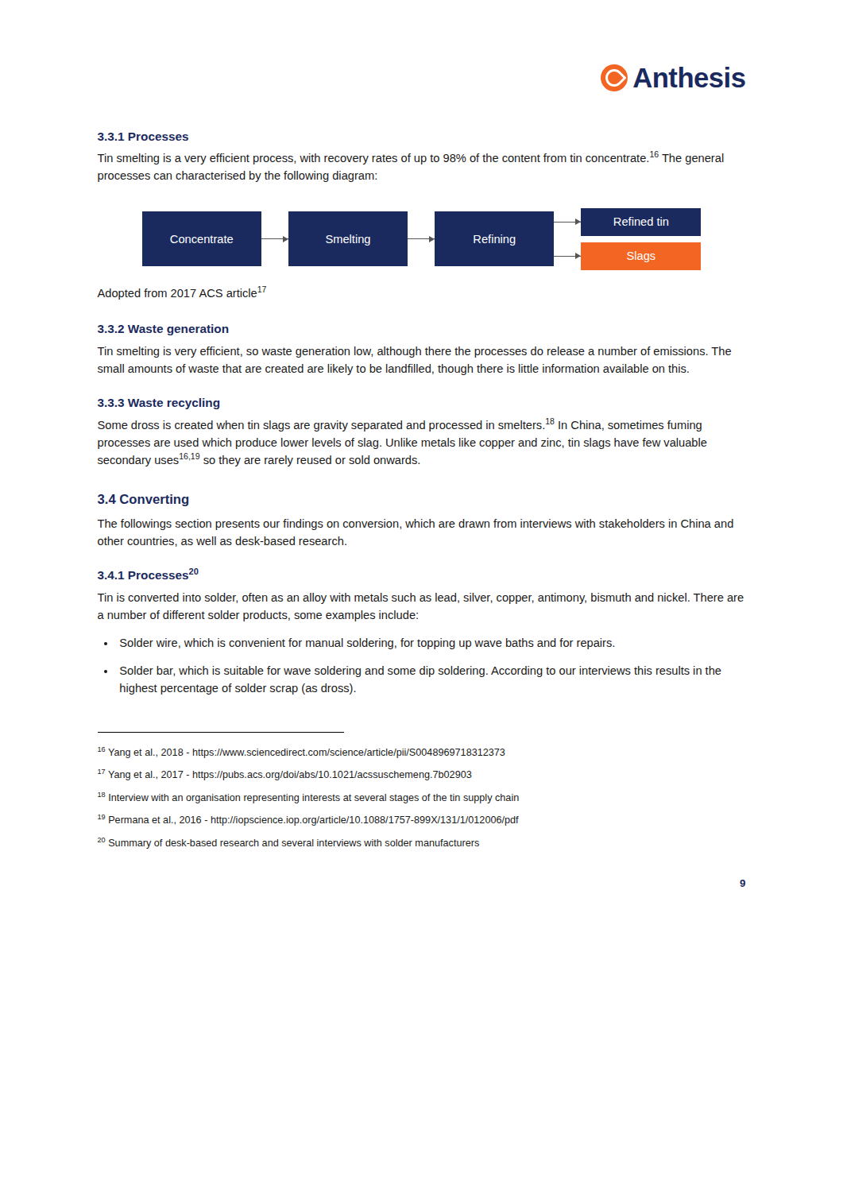Anthesis
3.3.1 Processes
Tin smelting is a very efficient process, with recovery rates of up to 98% of the content from tin concentrate.16 The general processes can characterised by the following diagram:
Concentrate
Smelting
Refining
Refined tin
Slags
Adopted from 2017 ACS article17
3.3.2 Waste generation
Tin smelting is very efficient, so waste generation low, although there the processes do release a number of emissions. The small amounts of waste that are created are likely to be landfilled, though there is little information available on this.
3.3.3 Waste recycling
Some dross is created when tin slags are gravity separated and processed in smelters.18 In China, sometimes fuming processes are used which produce lower levels of slag. Unlike metals like copper and zinc, tin slags have few valuable secondary uses16,19 so they are rarely reused or sold onwards.
3.4 Converting
The followings section presents our findings on conversion, which are drawn from interviews with stakeholders in China and other countries, as well as desk-based research.
3.4.1 Processes20
Tin is converted into solder, often as an alloy with metals such as lead, silver, copper, antimony, bismuth and nickel. There are a number of different solder products, some examples include:
Solder wire, which is convenient for manual soldering, for topping up wave baths and for repairs.
Solder bar, which is suitable for wave soldering and some dip soldering. According to our interviews this results in the highest percentage of solder scrap (as dross).
16 Yang et al., 2018 - https://www.sciencedirect.com/science/article/pii/S0048969718312373
17 Yang et al., 2017 - https://pubs.acs.org/doi/abs/10.1021/acssuschemeng.7b02903
18 Interview with an organisation representing interests at several stages of the tin supply chain
19 Permana et al., 2016 - http://iopscience.iop.org/article/10.1088/1757-899X/131/1/012006/pdf
20 Summary of desk-based research and several interviews with solder manufacturers
9